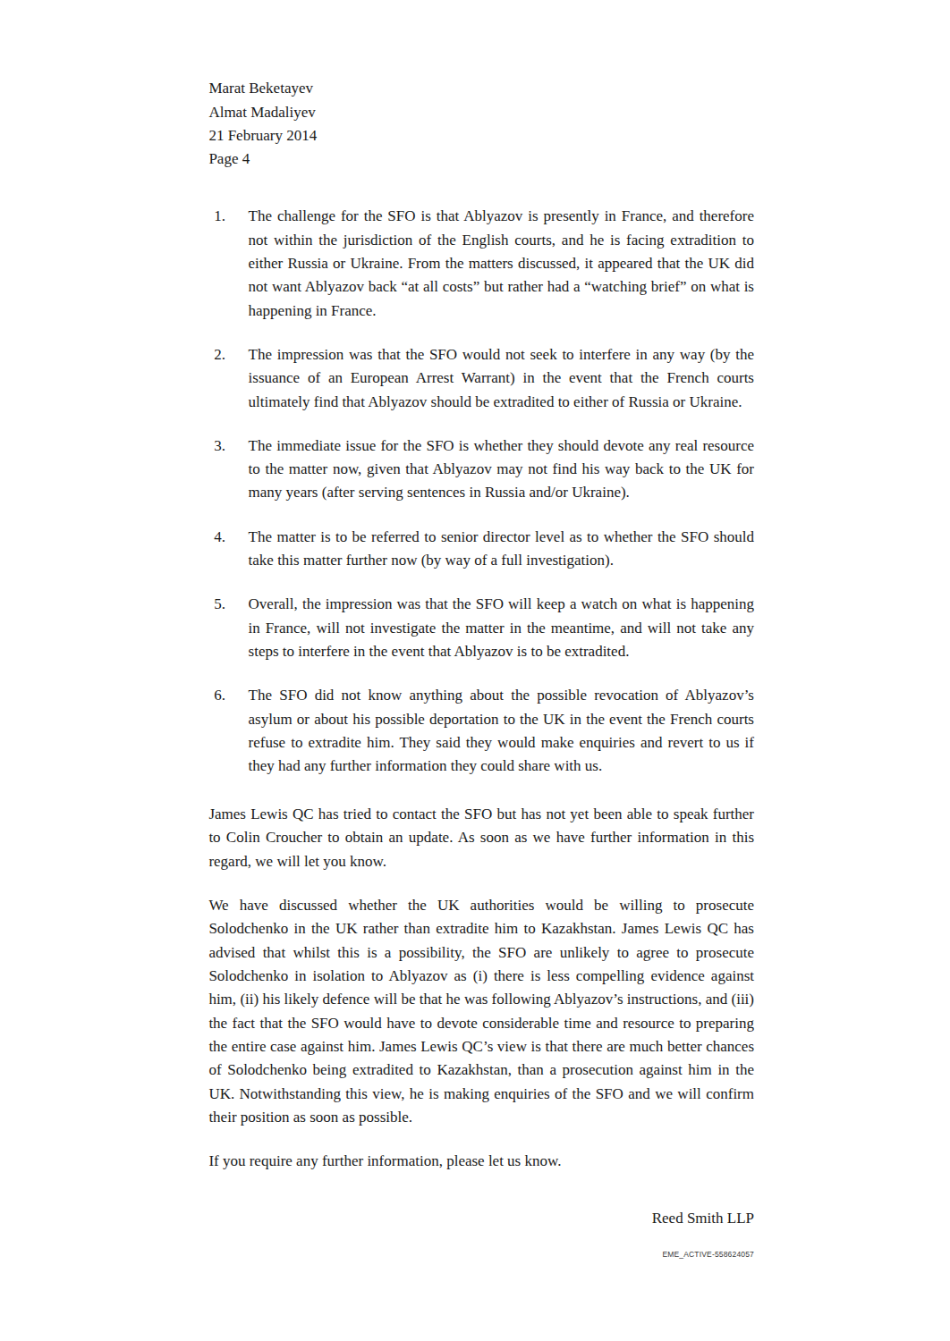Marat Beketayev
Almat Madaliyev
21 February 2014
Page 4
The challenge for the SFO is that Ablyazov is presently in France, and therefore not within the jurisdiction of the English courts, and he is facing extradition to either Russia or Ukraine. From the matters discussed, it appeared that the UK did not want Ablyazov back “at all costs” but rather had a “watching brief” on what is happening in France.
The impression was that the SFO would not seek to interfere in any way (by the issuance of an European Arrest Warrant) in the event that the French courts ultimately find that Ablyazov should be extradited to either of Russia or Ukraine.
The immediate issue for the SFO is whether they should devote any real resource to the matter now, given that Ablyazov may not find his way back to the UK for many years (after serving sentences in Russia and/or Ukraine).
The matter is to be referred to senior director level as to whether the SFO should take this matter further now (by way of a full investigation).
Overall, the impression was that the SFO will keep a watch on what is happening in France, will not investigate the matter in the meantime, and will not take any steps to interfere in the event that Ablyazov is to be extradited.
The SFO did not know anything about the possible revocation of Ablyazov’s asylum or about his possible deportation to the UK in the event the French courts refuse to extradite him. They said they would make enquiries and revert to us if they had any further information they could share with us.
James Lewis QC has tried to contact the SFO but has not yet been able to speak further to Colin Croucher to obtain an update. As soon as we have further information in this regard, we will let you know.
We have discussed whether the UK authorities would be willing to prosecute Solodchenko in the UK rather than extradite him to Kazakhstan. James Lewis QC has advised that whilst this is a possibility, the SFO are unlikely to agree to prosecute Solodchenko in isolation to Ablyazov as (i) there is less compelling evidence against him, (ii) his likely defence will be that he was following Ablyazov’s instructions, and (iii) the fact that the SFO would have to devote considerable time and resource to preparing the entire case against him. James Lewis QC’s view is that there are much better chances of Solodchenko being extradited to Kazakhstan, than a prosecution against him in the UK. Notwithstanding this view, he is making enquiries of the SFO and we will confirm their position as soon as possible.
If you require any further information, please let us know.
Reed Smith LLP
EME_ACTIVE-558624057